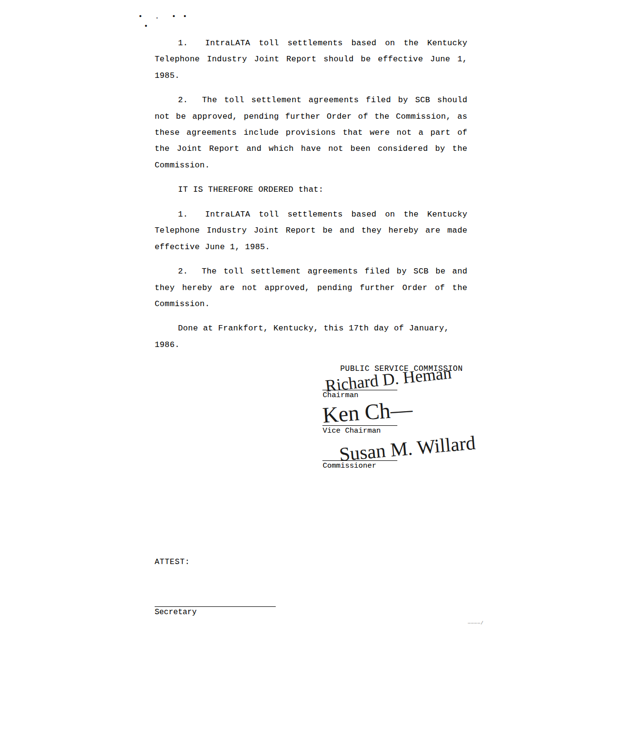• . • •
•
1. IntraLATA toll settlements based on the Kentucky Telephone Industry Joint Report should be effective June 1, 1985.
2. The toll settlement agreements filed by SCB should not be approved, pending further Order of the Commission, as these agreements include provisions that were not a part of the Joint Report and which have not been considered by the Commission.
IT IS THEREFORE ORDERED that:
1. IntraLATA toll settlements based on the Kentucky Telephone Industry Joint Report be and they hereby are made effective June 1, 1985.
2. The toll settlement agreements filed by SCB be and they hereby are not approved, pending further Order of the Commission.
Done at Frankfort, Kentucky, this 17th day of January, 1986.
PUBLIC SERVICE COMMISSION
Richard D. Heman Chairman
Ken Ch— Vice Chairman
Susan M. Willard Commissioner
ATTEST:
Secretary
————/